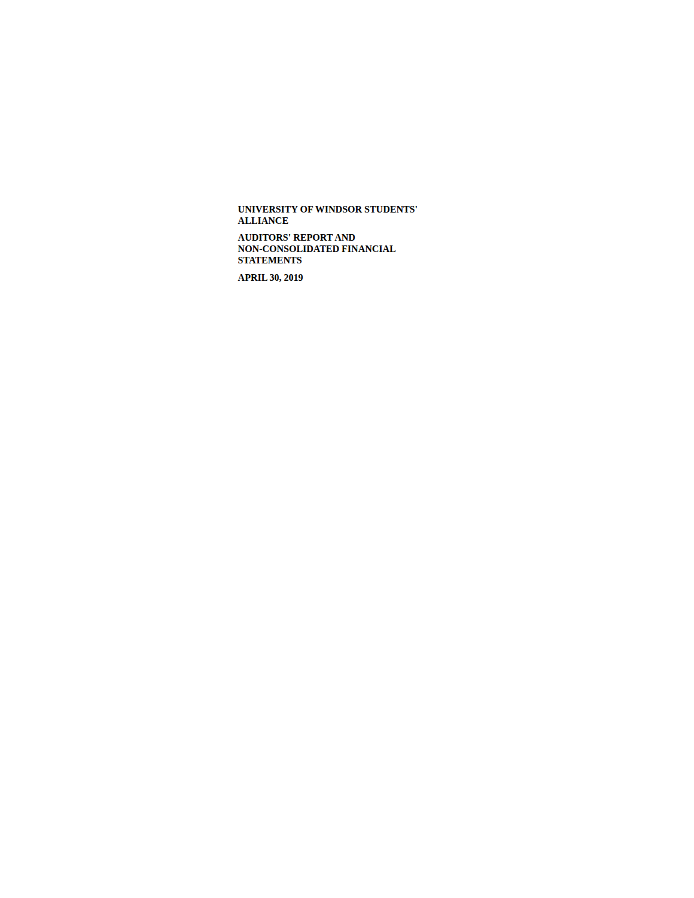UNIVERSITY OF WINDSOR STUDENTS'
ALLIANCE
AUDITORS' REPORT AND
NON-CONSOLIDATED FINANCIAL
STATEMENTS
APRIL 30, 2019